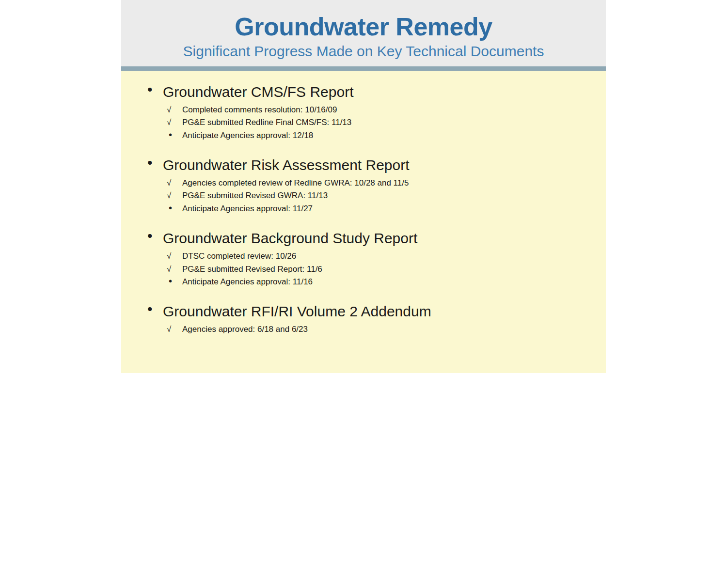Groundwater Remedy
Significant Progress Made on Key Technical Documents
Groundwater CMS/FS Report
√Completed comments resolution: 10/16/09
√PG&E submitted Redline Final CMS/FS: 11/13
•Anticipate Agencies approval: 12/18
Groundwater Risk Assessment Report
√Agencies completed review of Redline GWRA: 10/28 and 11/5
√PG&E submitted Revised GWRA: 11/13
•Anticipate Agencies approval: 11/27
Groundwater Background Study Report
√DTSC completed review: 10/26
√PG&E submitted Revised Report: 11/6
•Anticipate Agencies approval: 11/16
Groundwater RFI/RI Volume 2 Addendum
√Agencies approved: 6/18 and 6/23